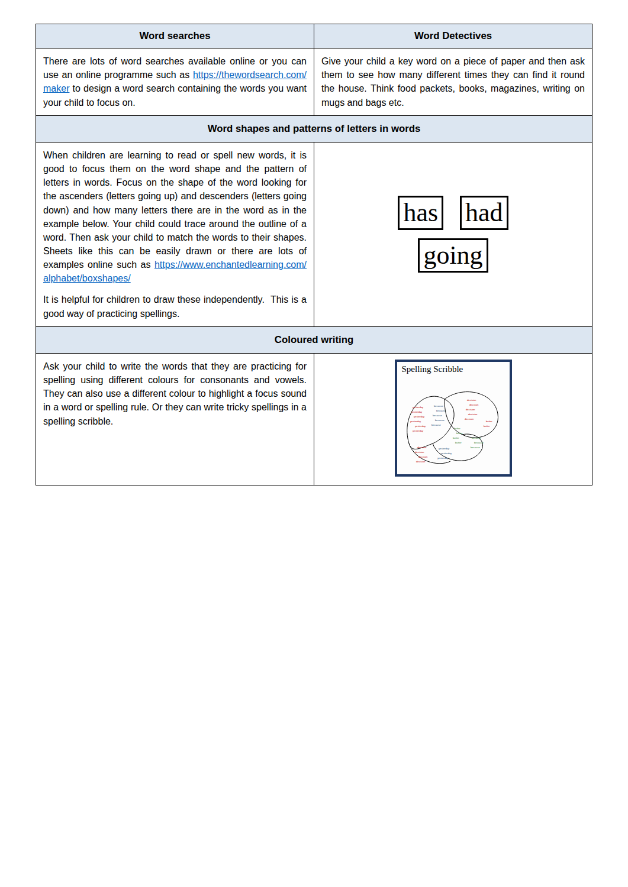| Word searches | Word Detectives |
| --- | --- |
| There are lots of word searches available online or you can use an online programme such as https://thewordsearch.com/maker to design a word search containing the words you want your child to focus on. | Give your child a key word on a piece of paper and then ask them to see how many different times they can find it round the house. Think food packets, books, magazines, writing on mugs and bags etc. |
| Word shapes and patterns of letters in words |
| When children are learning to read or spell new words, it is good to focus them on the word shape and the pattern of letters in words. Focus on the shape of the word looking for the ascenders (letters going up) and descenders (letters going down) and how many letters there are in the word as in the example below. Your child could trace around the outline of a word. Then ask your child to match the words to their shapes. Sheets like this can be easily drawn or there are lots of examples online such as https://www.enchantedlearning.com/alphabet/boxshapes/ It is helpful for children to draw these independently. This is a good way of practicing spellings. | has had going |
| Coloured writing |
| Ask your child to write the words that they are practicing for spelling using different colours for consonants and vowels. They can also use a different colour to highlight a focus sound in a word or spelling rule. Or they can write tricky spellings in a spelling scribble. | Spelling Scribble yesterday yesterday yesterday yesterday yesterday yesterday because because because because because decision decision decision decision decision butter butter butter butter decision decision decision decision yesterday yesterday yesterday because because because butter butter |